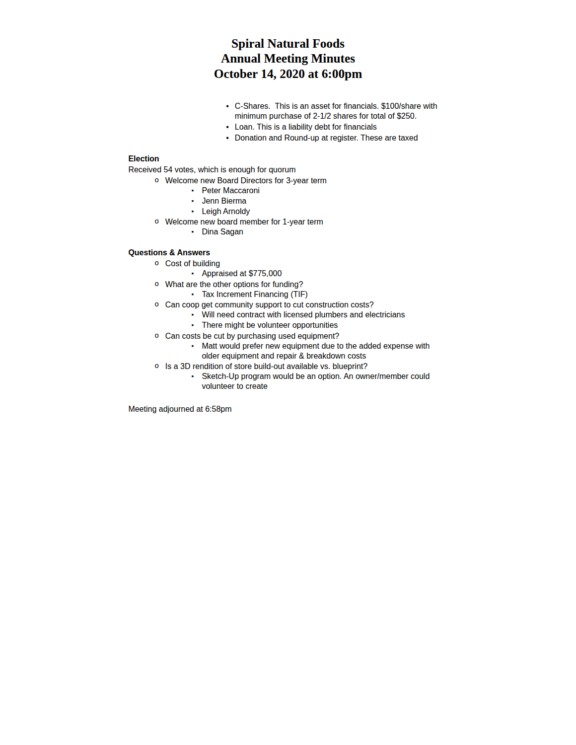Spiral Natural Foods Annual Meeting Minutes October 14, 2020 at 6:00pm
C-Shares. This is an asset for financials. $100/share with minimum purchase of 2-1/2 shares for total of $250.
Loan. This is a liability debt for financials
Donation and Round-up at register. These are taxed
Election
Received 54 votes, which is enough for quorum
Welcome new Board Directors for 3-year term
Peter Maccaroni
Jenn Bierma
Leigh Arnoldy
Welcome new board member for 1-year term
Dina Sagan
Questions & Answers
Cost of building
Appraised at $775,000
What are the other options for funding?
Tax Increment Financing (TIF)
Can coop get community support to cut construction costs?
Will need contract with licensed plumbers and electricians
There might be volunteer opportunities
Can costs be cut by purchasing used equipment?
Matt would prefer new equipment due to the added expense with older equipment and repair & breakdown costs
Is a 3D rendition of store build-out available vs. blueprint?
Sketch-Up program would be an option. An owner/member could volunteer to create
Meeting adjourned at 6:58pm